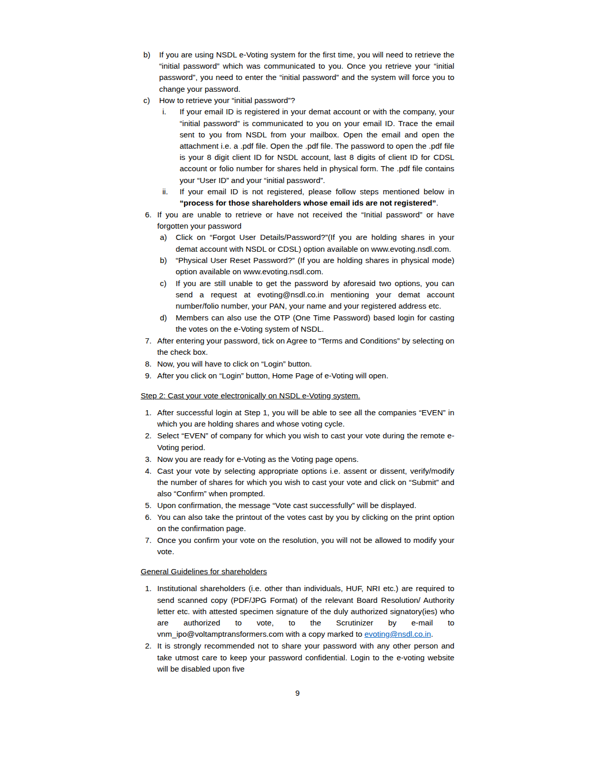b) If you are using NSDL e-Voting system for the first time, you will need to retrieve the “initial password” which was communicated to you. Once you retrieve your “initial password”, you need to enter the “initial password” and the system will force you to change your password.
c) How to retrieve your “initial password”?
i. If your email ID is registered in your demat account or with the company, your “initial password” is communicated to you on your email ID. Trace the email sent to you from NSDL from your mailbox. Open the email and open the attachment i.e. a .pdf file. Open the .pdf file. The password to open the .pdf file is your 8 digit client ID for NSDL account, last 8 digits of client ID for CDSL account or folio number for shares held in physical form. The .pdf file contains your “User ID” and your “initial password”.
ii. If your email ID is not registered, please follow steps mentioned below in “process for those shareholders whose email ids are not registered”.
6. If you are unable to retrieve or have not received the “Initial password” or have forgotten your password
a) Click on “Forgot User Details/Password?”(If you are holding shares in your demat account with NSDL or CDSL) option available on www.evoting.nsdl.com.
b)“Physical User Reset Password?” (If you are holding shares in physical mode) option available on www.evoting.nsdl.com.
c) If you are still unable to get the password by aforesaid two options, you can send a request at evoting@nsdl.co.in mentioning your demat account number/folio number, your PAN, your name and your registered address etc.
d) Members can also use the OTP (One Time Password) based login for casting the votes on the e-Voting system of NSDL.
7. After entering your password, tick on Agree to “Terms and Conditions” by selecting on the check box.
8. Now, you will have to click on “Login” button.
9. After you click on “Login” button, Home Page of e-Voting will open.
Step 2: Cast your vote electronically on NSDL e-Voting system.
1. After successful login at Step 1, you will be able to see all the companies “EVEN” in which you are holding shares and whose voting cycle.
2. Select “EVEN” of company for which you wish to cast your vote during the remote e- Voting period.
3. Now you are ready for e-Voting as the Voting page opens.
4. Cast your vote by selecting appropriate options i.e. assent or dissent, verify/modify the number of shares for which you wish to cast your vote and click on “Submit” and also “Confirm” when prompted.
5. Upon confirmation, the message “Vote cast successfully” will be displayed.
6. You can also take the printout of the votes cast by you by clicking on the print option on the confirmation page.
7. Once you confirm your vote on the resolution, you will not be allowed to modify your vote.
General Guidelines for shareholders
1. Institutional shareholders (i.e. other than individuals, HUF, NRI etc.) are required to send scanned copy (PDF/JPG Format) of the relevant Board Resolution/ Authority letter etc. with attested specimen signature of the duly authorized signatory(ies) who are authorized to vote, to the Scrutinizer by e-mail to vnm_ipo@voltamptransformers.com with a copy marked to evoting@nsdl.co.in.
2. It is strongly recommended not to share your password with any other person and take utmost care to keep your password confidential. Login to the e-voting website will be disabled upon five
9